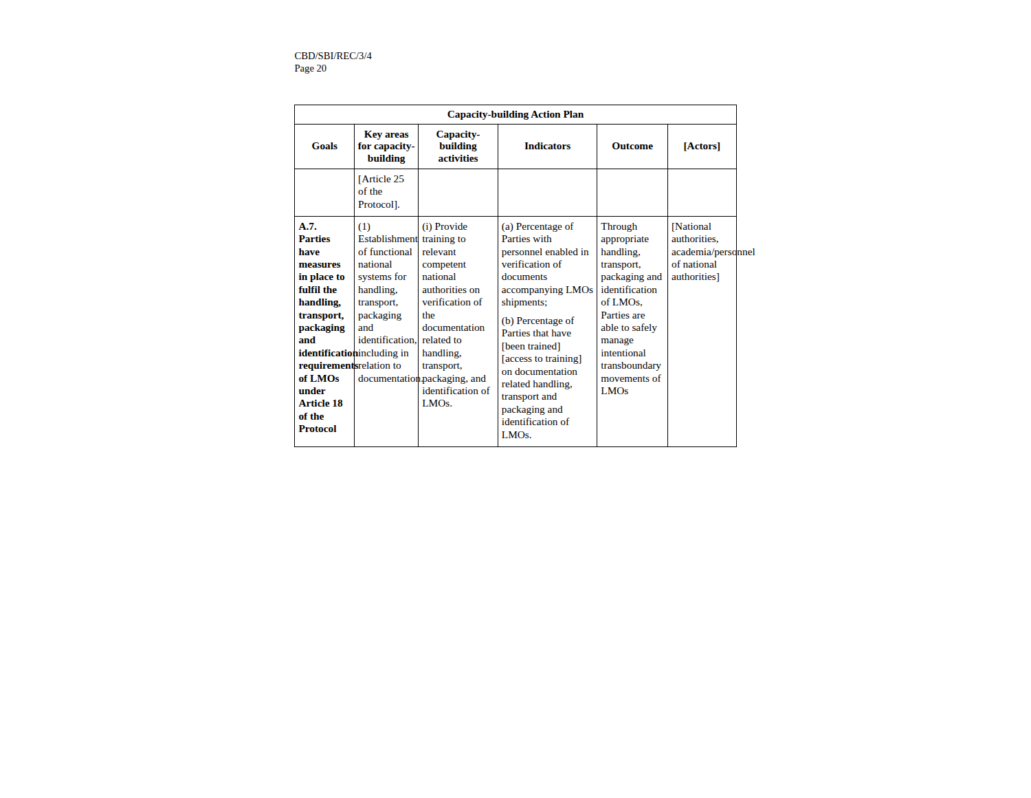CBD/SBI/REC/3/4
Page 20
Capacity-building Action Plan
| Goals | Key areas for capacity-building | Capacity-building activities | Indicators | Outcome | [Actors] |
| --- | --- | --- | --- | --- | --- |
| | [Article 25 of the Protocol]. | | | | |
| A.7. Parties have measures in place to fulfil the handling, transport, packaging and identification requirements of LMOs under Article 18 of the Protocol | (1) Establishment of functional national systems for handling, transport, packaging and identification, including in relation to documentation. | (i) Provide training to relevant competent national authorities on verification of the documentation related to handling, transport, packaging, and identification of LMOs. | (a) Percentage of Parties with personnel enabled in verification of documents accompanying LMOs shipments; (b) Percentage of Parties that have [been trained] [access to training] on documentation related handling, transport and packaging and identification of LMOs. | Through appropriate handling, transport, packaging and identification of LMOs, Parties are able to safely manage intentional transboundary movements of LMOs | [National authorities, academia/personnel of national authorities] |